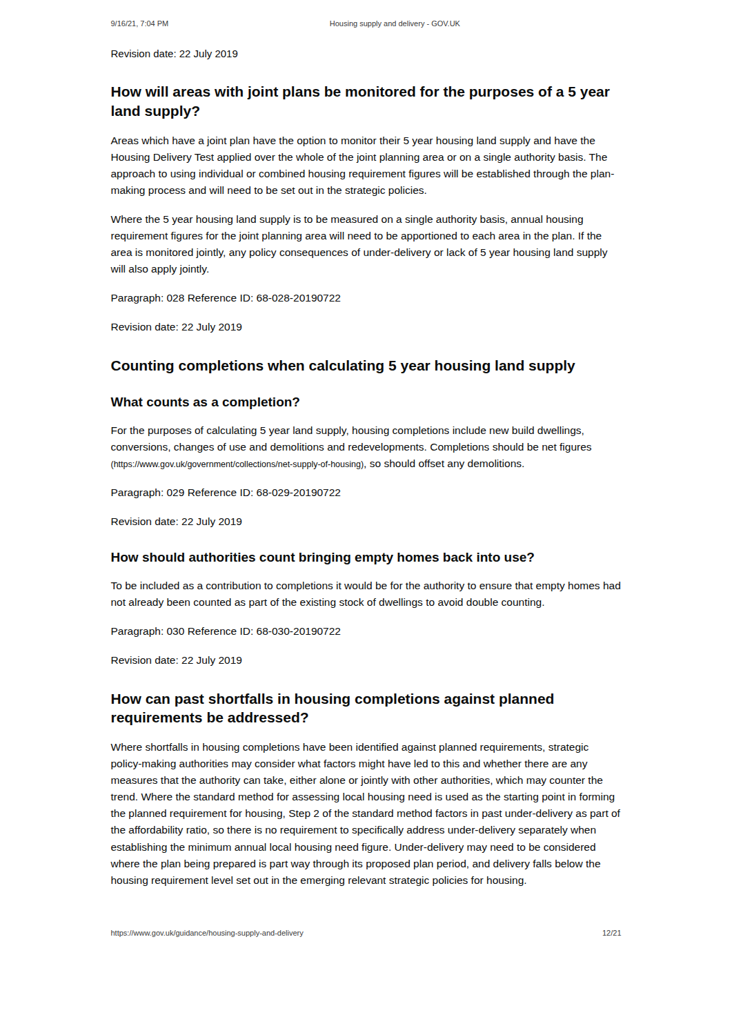9/16/21, 7:04 PM Housing supply and delivery - GOV.UK
Revision date: 22 July 2019
How will areas with joint plans be monitored for the purposes of a 5 year land supply?
Areas which have a joint plan have the option to monitor their 5 year housing land supply and have the Housing Delivery Test applied over the whole of the joint planning area or on a single authority basis. The approach to using individual or combined housing requirement figures will be established through the plan-making process and will need to be set out in the strategic policies.
Where the 5 year housing land supply is to be measured on a single authority basis, annual housing requirement figures for the joint planning area will need to be apportioned to each area in the plan. If the area is monitored jointly, any policy consequences of under-delivery or lack of 5 year housing land supply will also apply jointly.
Paragraph: 028 Reference ID: 68-028-20190722
Revision date: 22 July 2019
Counting completions when calculating 5 year housing land supply
What counts as a completion?
For the purposes of calculating 5 year land supply, housing completions include new build dwellings, conversions, changes of use and demolitions and redevelopments. Completions should be net figures (https://www.gov.uk/government/collections/net-supply-of-housing), so should offset any demolitions.
Paragraph: 029 Reference ID: 68-029-20190722
Revision date: 22 July 2019
How should authorities count bringing empty homes back into use?
To be included as a contribution to completions it would be for the authority to ensure that empty homes had not already been counted as part of the existing stock of dwellings to avoid double counting.
Paragraph: 030 Reference ID: 68-030-20190722
Revision date: 22 July 2019
How can past shortfalls in housing completions against planned requirements be addressed?
Where shortfalls in housing completions have been identified against planned requirements, strategic policy-making authorities may consider what factors might have led to this and whether there are any measures that the authority can take, either alone or jointly with other authorities, which may counter the trend. Where the standard method for assessing local housing need is used as the starting point in forming the planned requirement for housing, Step 2 of the standard method factors in past under-delivery as part of the affordability ratio, so there is no requirement to specifically address under-delivery separately when establishing the minimum annual local housing need figure. Under-delivery may need to be considered where the plan being prepared is part way through its proposed plan period, and delivery falls below the housing requirement level set out in the emerging relevant strategic policies for housing.
https://www.gov.uk/guidance/housing-supply-and-delivery 12/21